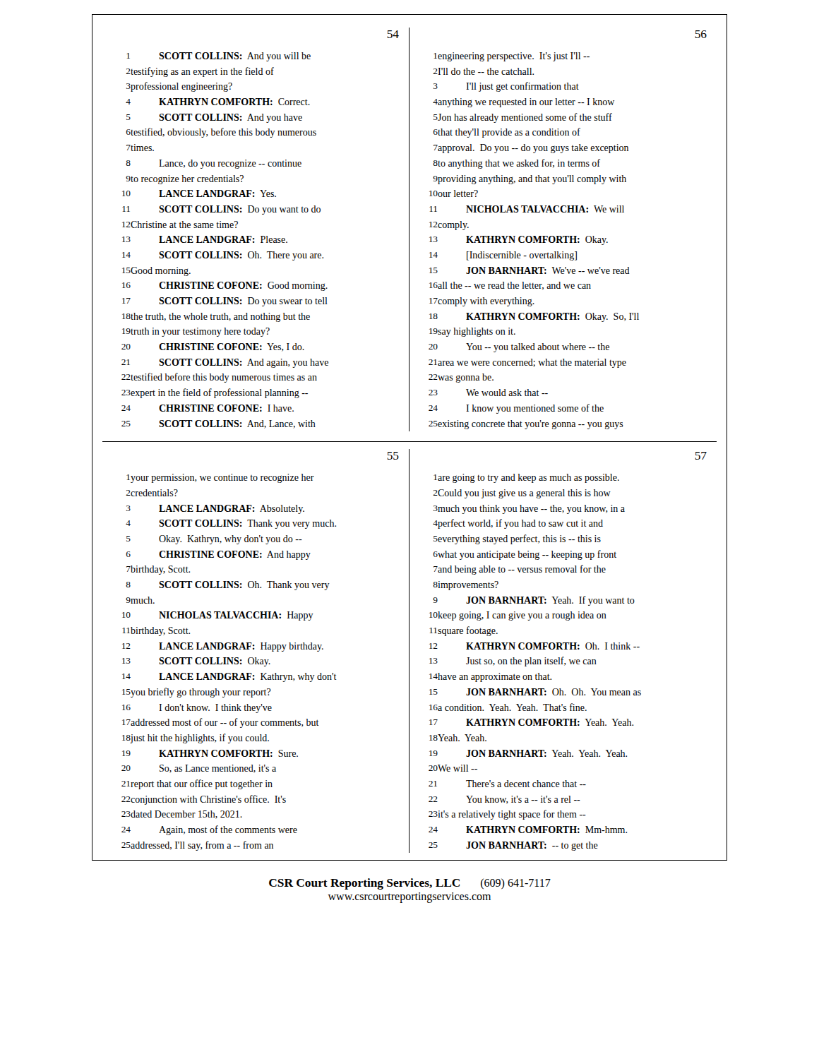54
| 1 | SCOTT COLLINS: And you will be |
| 2 | testifying as an expert in the field of |
| 3 | professional engineering? |
| 4 | KATHRYN COMFORTH: Correct. |
| 5 | SCOTT COLLINS: And you have |
| 6 | testified, obviously, before this body numerous |
| 7 | times. |
| 8 | Lance, do you recognize -- continue |
| 9 | to recognize her credentials? |
| 10 | LANCE LANDGRAF: Yes. |
| 11 | SCOTT COLLINS: Do you want to do |
| 12 | Christine at the same time? |
| 13 | LANCE LANDGRAF: Please. |
| 14 | SCOTT COLLINS: Oh. There you are. |
| 15 | Good morning. |
| 16 | CHRISTINE COFONE: Good morning. |
| 17 | SCOTT COLLINS: Do you swear to tell |
| 18 | the truth, the whole truth, and nothing but the |
| 19 | truth in your testimony here today? |
| 20 | CHRISTINE COFONE: Yes, I do. |
| 21 | SCOTT COLLINS: And again, you have |
| 22 | testified before this body numerous times as an |
| 23 | expert in the field of professional planning -- |
| 24 | CHRISTINE COFONE: I have. |
| 25 | SCOTT COLLINS: And, Lance, with |
56
| 1 | engineering perspective. It's just I'll -- |
| 2 | I'll do the -- the catchall. |
| 3 | I'll just get confirmation that |
| 4 | anything we requested in our letter -- I know |
| 5 | Jon has already mentioned some of the stuff |
| 6 | that they'll provide as a condition of |
| 7 | approval. Do you -- do you guys take exception |
| 8 | to anything that we asked for, in terms of |
| 9 | providing anything, and that you'll comply with |
| 10 | our letter? |
| 11 | NICHOLAS TALVACCHIA: We will |
| 12 | comply. |
| 13 | KATHRYN COMFORTH: Okay. |
| 14 | [Indiscernible - overtalking] |
| 15 | JON BARNHART: We've -- we've read |
| 16 | all the -- we read the letter, and we can |
| 17 | comply with everything. |
| 18 | KATHRYN COMFORTH: Okay. So, I'll |
| 19 | say highlights on it. |
| 20 | You -- you talked about where -- the |
| 21 | area we were concerned; what the material type |
| 22 | was gonna be. |
| 23 | We would ask that -- |
| 24 | I know you mentioned some of the |
| 25 | existing concrete that you're gonna -- you guys |
55
| 1 | your permission, we continue to recognize her |
| 2 | credentials? |
| 3 | LANCE LANDGRAF: Absolutely. |
| 4 | SCOTT COLLINS: Thank you very much. |
| 5 | Okay. Kathryn, why don't you do -- |
| 6 | CHRISTINE COFONE: And happy |
| 7 | birthday, Scott. |
| 8 | SCOTT COLLINS: Oh. Thank you very |
| 9 | much. |
| 10 | NICHOLAS TALVACCHIA: Happy |
| 11 | birthday, Scott. |
| 12 | LANCE LANDGRAF: Happy birthday. |
| 13 | SCOTT COLLINS: Okay. |
| 14 | LANCE LANDGRAF: Kathryn, why don't |
| 15 | you briefly go through your report? |
| 16 | I don't know. I think they've |
| 17 | addressed most of our -- of your comments, but |
| 18 | just hit the highlights, if you could. |
| 19 | KATHRYN COMFORTH: Sure. |
| 20 | So, as Lance mentioned, it's a |
| 21 | report that our office put together in |
| 22 | conjunction with Christine's office. It's |
| 23 | dated December 15th, 2021. |
| 24 | Again, most of the comments were |
| 25 | addressed, I'll say, from a -- from an |
57
| 1 | are going to try and keep as much as possible. |
| 2 | Could you just give us a general this is how |
| 3 | much you think you have -- the, you know, in a |
| 4 | perfect world, if you had to saw cut it and |
| 5 | everything stayed perfect, this is -- this is |
| 6 | what you anticipate being -- keeping up front |
| 7 | and being able to -- versus removal for the |
| 8 | improvements? |
| 9 | JON BARNHART: Yeah. If you want to |
| 10 | keep going, I can give you a rough idea on |
| 11 | square footage. |
| 12 | KATHRYN COMFORTH: Oh. I think -- |
| 13 | Just so, on the plan itself, we can |
| 14 | have an approximate on that. |
| 15 | JON BARNHART: Oh. Oh. You mean as |
| 16 | a condition. Yeah. Yeah. That's fine. |
| 17 | KATHRYN COMFORTH: Yeah. Yeah. |
| 18 | Yeah. Yeah. |
| 19 | JON BARNHART: Yeah. Yeah. Yeah. |
| 20 | We will -- |
| 21 | There's a decent chance that -- |
| 22 | You know, it's a -- it's a rel -- |
| 23 | it's a relatively tight space for them -- |
| 24 | KATHRYN COMFORTH: Mm-hmm. |
| 25 | JON BARNHART: -- to get the |
CSR Court Reporting Services, LLC (609) 641-7117
www.csrcourtreportingservices.com